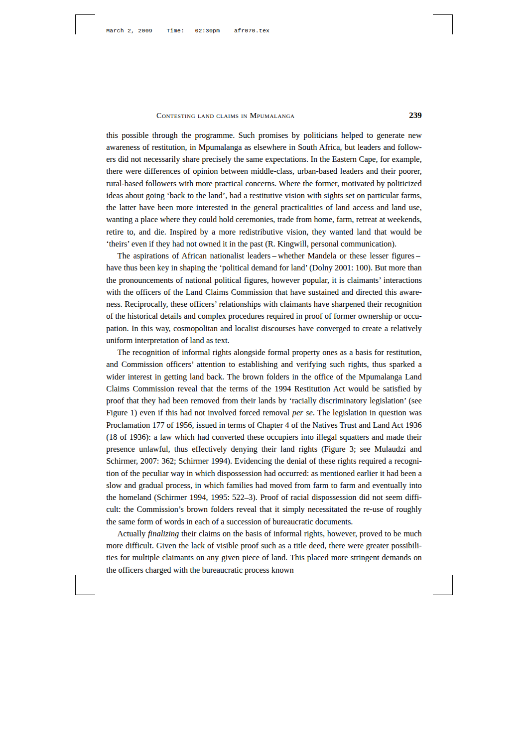March 2, 2009 Time: 02:30pm afr070.tex
Contesting land claims in Mpumalanga 239
this possible through the programme. Such promises by politicians helped to generate new awareness of restitution, in Mpumalanga as elsewhere in South Africa, but leaders and followers did not necessarily share precisely the same expectations. In the Eastern Cape, for example, there were differences of opinion between middle-class, urban-based leaders and their poorer, rural-based followers with more practical concerns. Where the former, motivated by politicized ideas about going ‘back to the land’, had a restitutive vision with sights set on particular farms, the latter have been more interested in the general practicalities of land access and land use, wanting a place where they could hold ceremonies, trade from home, farm, retreat at weekends, retire to, and die. Inspired by a more redistributive vision, they wanted land that would be ‘theirs’ even if they had not owned it in the past (R. Kingwill, personal communication).
The aspirations of African nationalist leaders – whether Mandela or these lesser figures – have thus been key in shaping the ‘political demand for land’ (Dolny 2001: 100). But more than the pronouncements of national political figures, however popular, it is claimants’ interactions with the officers of the Land Claims Commission that have sustained and directed this awareness. Reciprocally, these officers’ relationships with claimants have sharpened their recognition of the historical details and complex procedures required in proof of former ownership or occupation. In this way, cosmopolitan and localist discourses have converged to create a relatively uniform interpretation of land as text.
The recognition of informal rights alongside formal property ones as a basis for restitution, and Commission officers’ attention to establishing and verifying such rights, thus sparked a wider interest in getting land back. The brown folders in the office of the Mpumalanga Land Claims Commission reveal that the terms of the 1994 Restitution Act would be satisfied by proof that they had been removed from their lands by ‘racially discriminatory legislation’ (see Figure 1) even if this had not involved forced removal per se. The legislation in question was Proclamation 177 of 1956, issued in terms of Chapter 4 of the Natives Trust and Land Act 1936 (18 of 1936): a law which had converted these occupiers into illegal squatters and made their presence unlawful, thus effectively denying their land rights (Figure 3; see Mulaudzi and Schirmer, 2007: 362; Schirmer 1994). Evidencing the denial of these rights required a recognition of the peculiar way in which dispossession had occurred: as mentioned earlier it had been a slow and gradual process, in which families had moved from farm to farm and eventually into the homeland (Schirmer 1994, 1995: 522–3). Proof of racial dispossession did not seem difficult: the Commission’s brown folders reveal that it simply necessitated the re-use of roughly the same form of words in each of a succession of bureaucratic documents.
Actually finalizing their claims on the basis of informal rights, however, proved to be much more difficult. Given the lack of visible proof such as a title deed, there were greater possibilities for multiple claimants on any given piece of land. This placed more stringent demands on the officers charged with the bureaucratic process known